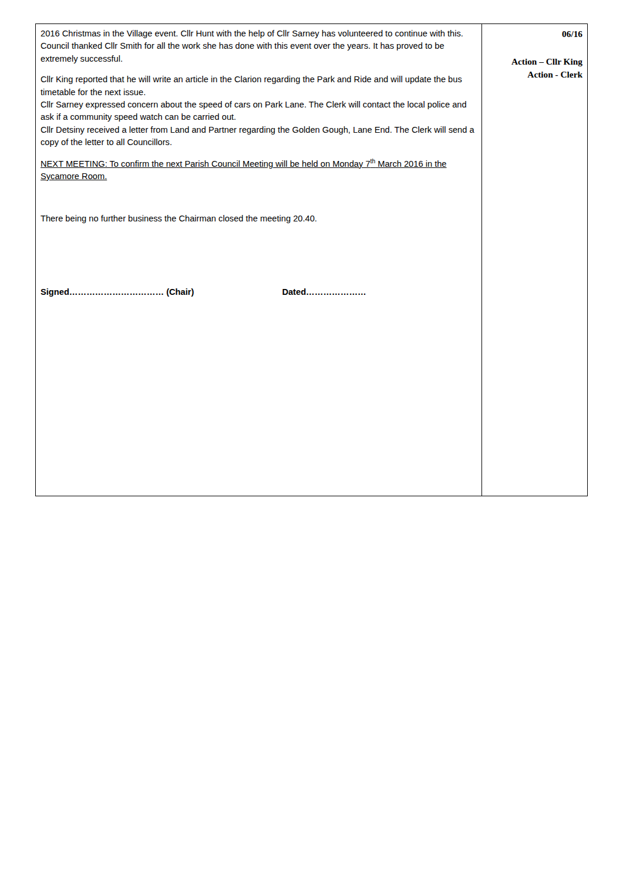| 2016 Christmas in the Village event. Cllr Hunt with the help of Cllr Sarney has volunteered to continue with this. Council thanked Cllr Smith for all the work she has done with this event over the years. It has proved to be extremely successful. Cllr King reported that he will write an article in the Clarion regarding the Park and Ride and will update the bus timetable for the next issue. Cllr Sarney expressed concern about the speed of cars on Park Lane. The Clerk will contact the local police and ask if a community speed watch can be carried out. Cllr Detsiny received a letter from Land and Partner regarding the Golden Gough, Lane End. The Clerk will send a copy of the letter to all Councillors. NEXT MEETING: To confirm the next Parish Council Meeting will be held on Monday 7 th March 2016 in the Sycamore Room. There being no further business the Chairman closed the meeting 20.40. Signed…………………………… (Chair) Dated………………… | 06/16 Action – Cllr King Action - Clerk |